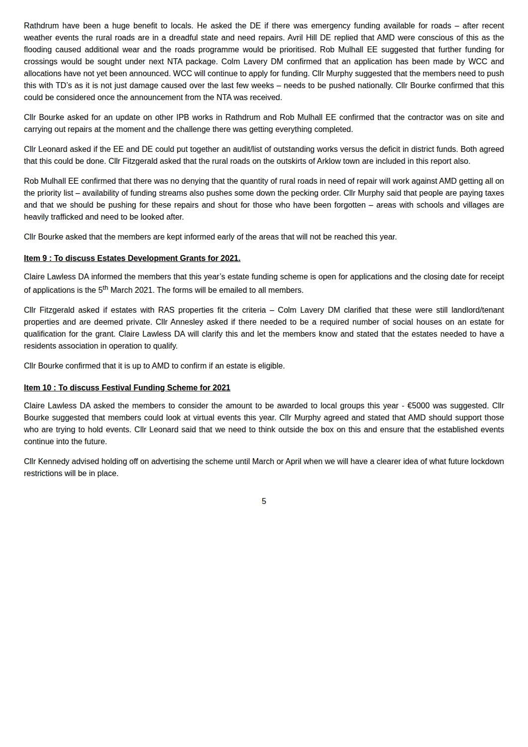Rathdrum have been a huge benefit to locals. He asked the DE if there was emergency funding available for roads – after recent weather events the rural roads are in a dreadful state and need repairs. Avril Hill DE replied that AMD were conscious of this as the flooding caused additional wear and the roads programme would be prioritised. Rob Mulhall EE suggested that further funding for crossings would be sought under next NTA package. Colm Lavery DM confirmed that an application has been made by WCC and allocations have not yet been announced. WCC will continue to apply for funding. Cllr Murphy suggested that the members need to push this with TD’s as it is not just damage caused over the last few weeks – needs to be pushed nationally. Cllr Bourke confirmed that this could be considered once the announcement from the NTA was received.
Cllr Bourke asked for an update on other IPB works in Rathdrum and Rob Mulhall EE confirmed that the contractor was on site and carrying out repairs at the moment and the challenge there was getting everything completed.
Cllr Leonard asked if the EE and DE could put together an audit/list of outstanding works versus the deficit in district funds. Both agreed that this could be done. Cllr Fitzgerald asked that the rural roads on the outskirts of Arklow town are included in this report also.
Rob Mulhall EE confirmed that there was no denying that the quantity of rural roads in need of repair will work against AMD getting all on the priority list – availability of funding streams also pushes some down the pecking order. Cllr Murphy said that people are paying taxes and that we should be pushing for these repairs and shout for those who have been forgotten – areas with schools and villages are heavily trafficked and need to be looked after.
Cllr Bourke asked that the members are kept informed early of the areas that will not be reached this year.
Item 9 : To discuss Estates Development Grants for 2021.
Claire Lawless DA informed the members that this year’s estate funding scheme is open for applications and the closing date for receipt of applications is the 5th March 2021. The forms will be emailed to all members.
Cllr Fitzgerald asked if estates with RAS properties fit the criteria – Colm Lavery DM clarified that these were still landlord/tenant properties and are deemed private. Cllr Annesley asked if there needed to be a required number of social houses on an estate for qualification for the grant. Claire Lawless DA will clarify this and let the members know and stated that the estates needed to have a residents association in operation to qualify.
Cllr Bourke confirmed that it is up to AMD to confirm if an estate is eligible.
Item 10 : To discuss Festival Funding Scheme for 2021
Claire Lawless DA asked the members to consider the amount to be awarded to local groups this year - €5000 was suggested. Cllr Bourke suggested that members could look at virtual events this year. Cllr Murphy agreed and stated that AMD should support those who are trying to hold events. Cllr Leonard said that we need to think outside the box on this and ensure that the established events continue into the future.
Cllr Kennedy advised holding off on advertising the scheme until March or April when we will have a clearer idea of what future lockdown restrictions will be in place.
5